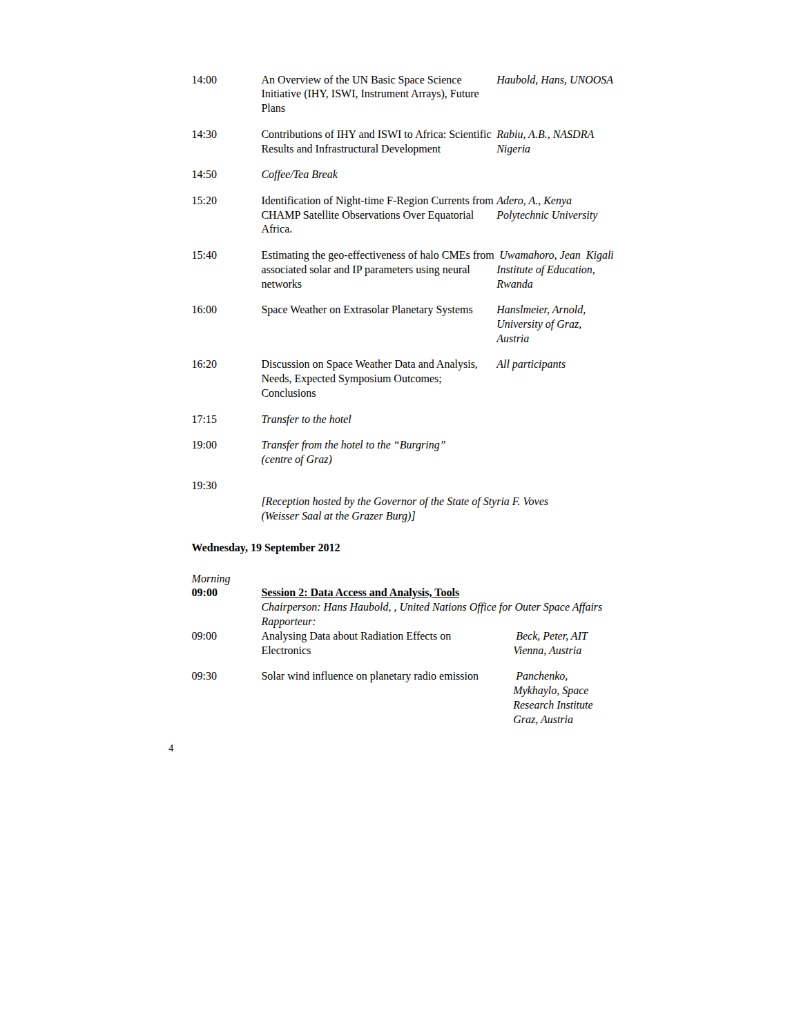| 14:00 | An Overview of the UN Basic Space Science Initiative (IHY, ISWI, Instrument Arrays), Future Plans | Haubold, Hans, UNOOSA |
| 14:30 | Contributions of IHY and ISWI to Africa: Scientific Results and Infrastructural Development | Rabiu, A.B., NASDRA Nigeria |
| 14:50 | Coffee/Tea Break | |
| 15:20 | Identification of Night-time F-Region Currents from CHAMP Satellite Observations Over Equatorial Africa. | Adero, A., Kenya Polytechnic University |
| 15:40 | Estimating the geo-effectiveness of halo CMEs from associated solar and IP parameters using neural networks | Uwamahoro, Jean Kigali Institute of Education, Rwanda |
| 16:00 | Space Weather on Extrasolar Planetary Systems | Hanslmeier, Arnold, University of Graz, Austria |
| 16:20 | Discussion on Space Weather Data and Analysis, Needs, Expected Symposium Outcomes; Conclusions | All participants |
| 17:15 | Transfer to the hotel | |
| 19:00 | Transfer from the hotel to the “Burgring” (centre of Graz) | |
| 19:30 | |
[Reception hosted by the Governor of the State of Styria F. Voves
(Weisser Saal at the Grazer Burg)]
Wednesday, 19 September 2012
Morning
| 09:00 | Session 2: Data Access and Analysis, Tools |
| | Chairperson: Hans Haubold, , United Nations Office for Outer Space Affairs |
| | Rapporteur: |
| 09:00 | Analysing Data about Radiation Effects on Electronics | Beck, Peter, AIT Vienna, Austria |
| 09:30 | Solar wind influence on planetary radio emission | Panchenko, Mykhaylo, Space Research Institute Graz, Austria |
4